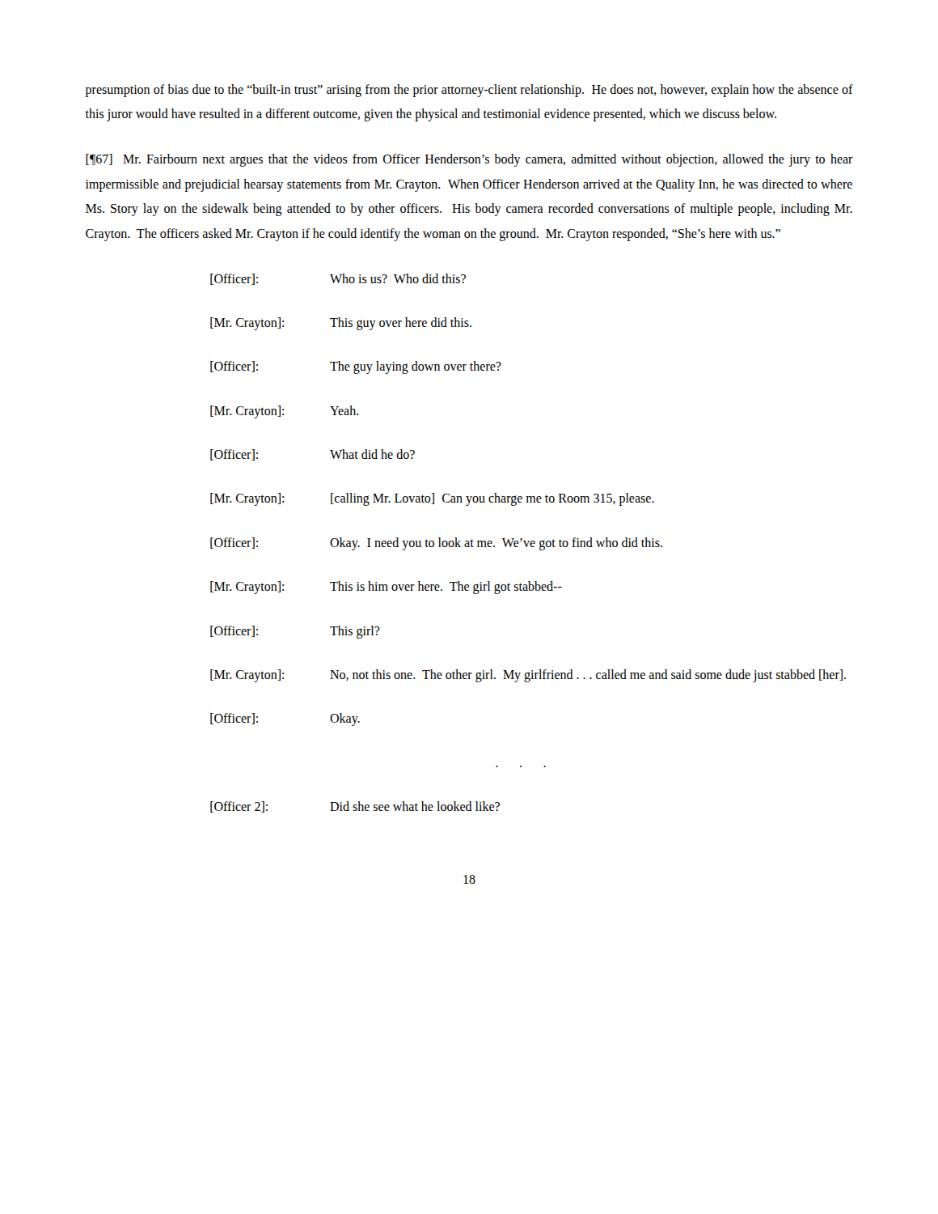presumption of bias due to the “built-in trust” arising from the prior attorney-client relationship. He does not, however, explain how the absence of this juror would have resulted in a different outcome, given the physical and testimonial evidence presented, which we discuss below.
[¶67] Mr. Fairbourn next argues that the videos from Officer Henderson’s body camera, admitted without objection, allowed the jury to hear impermissible and prejudicial hearsay statements from Mr. Crayton. When Officer Henderson arrived at the Quality Inn, he was directed to where Ms. Story lay on the sidewalk being attended to by other officers. His body camera recorded conversations of multiple people, including Mr. Crayton. The officers asked Mr. Crayton if he could identify the woman on the ground. Mr. Crayton responded, “She’s here with us.”
| [Officer]: | Who is us? Who did this? |
| [Mr. Crayton]: | This guy over here did this. |
| [Officer]: | The guy laying down over there? |
| [Mr. Crayton]: | Yeah. |
| [Officer]: | What did he do? |
| [Mr. Crayton]: | [calling Mr. Lovato] Can you charge me to Room 315, please. |
| [Officer]: | Okay. I need you to look at me. We’ve got to find who did this. |
| [Mr. Crayton]: | This is him over here. The girl got stabbed-- |
| [Officer]: | This girl? |
| [Mr. Crayton]: | No, not this one. The other girl. My girlfriend . . . called me and said some dude just stabbed [her]. |
| [Officer]: | Okay. |
| ... |
| [Officer 2]: | Did she see what he looked like? |
18